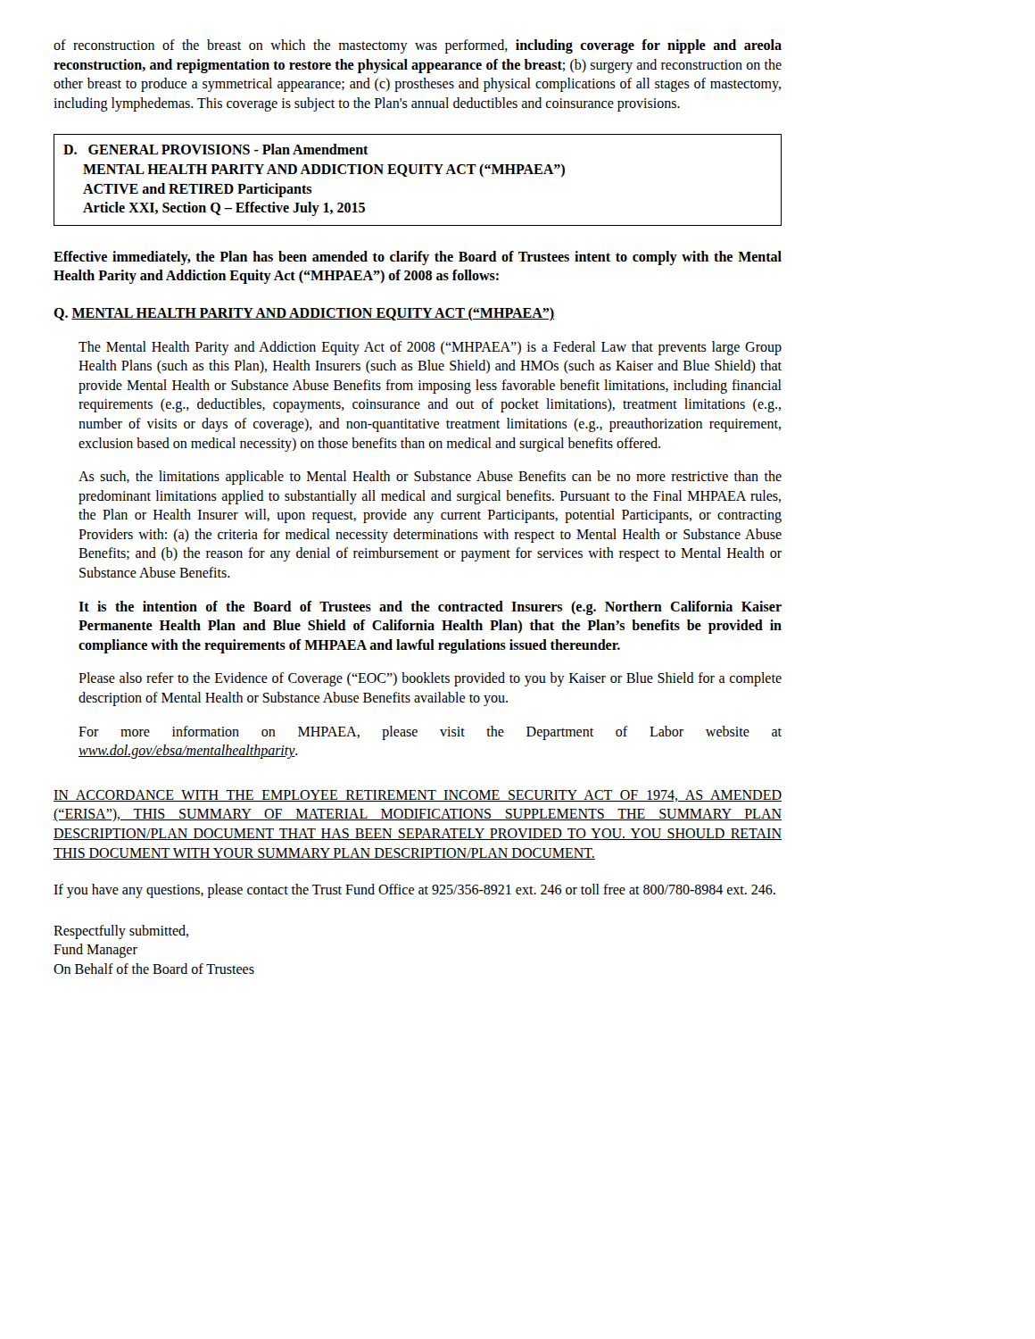of reconstruction of the breast on which the mastectomy was performed, including coverage for nipple and areola reconstruction, and repigmentation to restore the physical appearance of the breast; (b) surgery and reconstruction on the other breast to produce a symmetrical appearance; and (c) prostheses and physical complications of all stages of mastectomy, including lymphedemas. This coverage is subject to the Plan's annual deductibles and coinsurance provisions.
D. GENERAL PROVISIONS - Plan Amendment
MENTAL HEALTH PARITY AND ADDICTION EQUITY ACT (“MHPAEA”)
ACTIVE and RETIRED Participants
Article XXI, Section Q – Effective July 1, 2015
Effective immediately, the Plan has been amended to clarify the Board of Trustees intent to comply with the Mental Health Parity and Addiction Equity Act (“MHPAEA”) of 2008 as follows:
Q. MENTAL HEALTH PARITY AND ADDICTION EQUITY ACT (“MHPAEA”)
The Mental Health Parity and Addiction Equity Act of 2008 (“MHPAEA”) is a Federal Law that prevents large Group Health Plans (such as this Plan), Health Insurers (such as Blue Shield) and HMOs (such as Kaiser and Blue Shield) that provide Mental Health or Substance Abuse Benefits from imposing less favorable benefit limitations, including financial requirements (e.g., deductibles, copayments, coinsurance and out of pocket limitations), treatment limitations (e.g., number of visits or days of coverage), and non-quantitative treatment limitations (e.g., preauthorization requirement, exclusion based on medical necessity) on those benefits than on medical and surgical benefits offered.
As such, the limitations applicable to Mental Health or Substance Abuse Benefits can be no more restrictive than the predominant limitations applied to substantially all medical and surgical benefits. Pursuant to the Final MHPAEA rules, the Plan or Health Insurer will, upon request, provide any current Participants, potential Participants, or contracting Providers with: (a) the criteria for medical necessity determinations with respect to Mental Health or Substance Abuse Benefits; and (b) the reason for any denial of reimbursement or payment for services with respect to Mental Health or Substance Abuse Benefits.
It is the intention of the Board of Trustees and the contracted Insurers (e.g. Northern California Kaiser Permanente Health Plan and Blue Shield of California Health Plan) that the Plan’s benefits be provided in compliance with the requirements of MHPAEA and lawful regulations issued thereunder.
Please also refer to the Evidence of Coverage (“EOC”) booklets provided to you by Kaiser or Blue Shield for a complete description of Mental Health or Substance Abuse Benefits available to you.
For more information on MHPAEA, please visit the Department of Labor website at www.dol.gov/ebsa/mentalhealthparity.
IN ACCORDANCE WITH THE EMPLOYEE RETIREMENT INCOME SECURITY ACT OF 1974, AS AMENDED (“ERISA”), THIS SUMMARY OF MATERIAL MODIFICATIONS SUPPLEMENTS THE SUMMARY PLAN DESCRIPTION/PLAN DOCUMENT THAT HAS BEEN SEPARATELY PROVIDED TO YOU. YOU SHOULD RETAIN THIS DOCUMENT WITH YOUR SUMMARY PLAN DESCRIPTION/PLAN DOCUMENT.
If you have any questions, please contact the Trust Fund Office at 925/356-8921 ext. 246 or toll free at 800/780-8984 ext. 246.
Respectfully submitted,
Fund Manager
On Behalf of the Board of Trustees